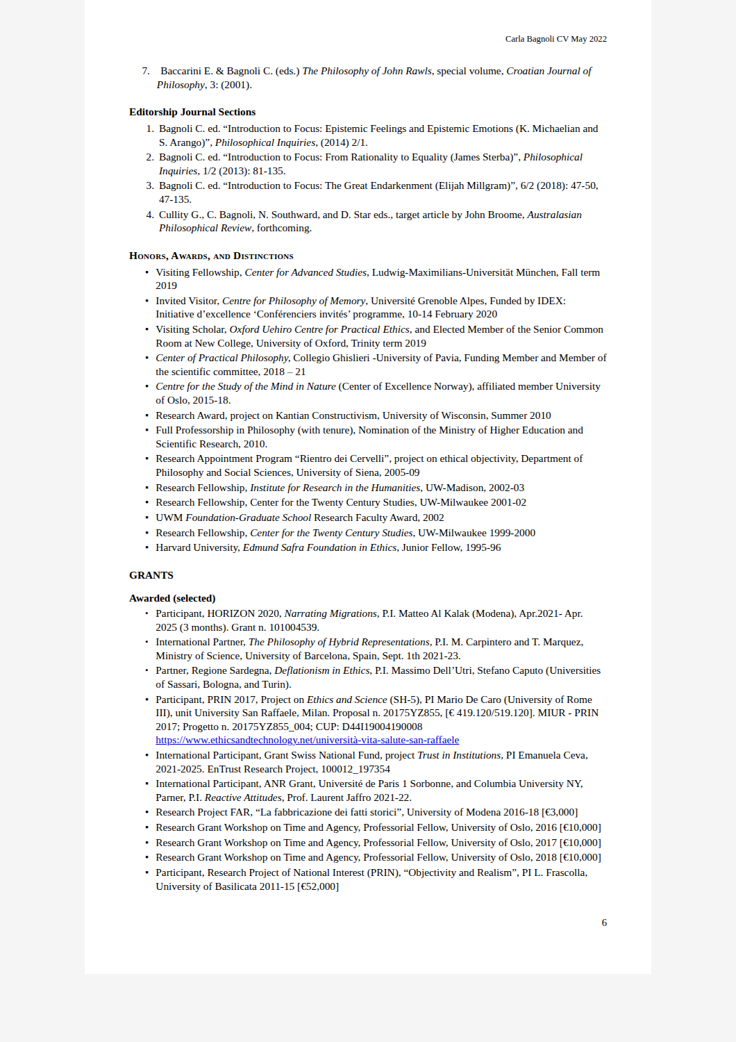Carla Bagnoli CV May 2022
7. Baccarini E. & Bagnoli C. (eds.) The Philosophy of John Rawls, special volume, Croatian Journal of Philosophy, 3: (2001).
Editorship Journal Sections
Bagnoli C. ed. “Introduction to Focus: Epistemic Feelings and Epistemic Emotions (K. Michaelian and S. Arango)”, Philosophical Inquiries, (2014) 2/1.
Bagnoli C. ed. “Introduction to Focus: From Rationality to Equality (James Sterba)”, Philosophical Inquiries, 1/2 (2013): 81-135.
Bagnoli C. ed. “Introduction to Focus: The Great Endarkenment (Elijah Millgram)”, 6/2 (2018): 47-50, 47-135.
Cullity G., C. Bagnoli, N. Southward, and D. Star eds., target article by John Broome, Australasian Philosophical Review, forthcoming.
Honors, Awards, and Distinctions
Visiting Fellowship, Center for Advanced Studies, Ludwig-Maximilians-Universität München, Fall term 2019
Invited Visitor, Centre for Philosophy of Memory, Université Grenoble Alpes, Funded by IDEX: Initiative d’excellence ‘Conférenciers invités’ programme, 10-14 February 2020
Visiting Scholar, Oxford Uehiro Centre for Practical Ethics, and Elected Member of the Senior Common Room at New College, University of Oxford, Trinity term 2019
Center of Practical Philosophy, Collegio Ghislieri -University of Pavia, Funding Member and Member of the scientific committee, 2018 – 21
Centre for the Study of the Mind in Nature (Center of Excellence Norway), affiliated member University of Oslo, 2015-18.
Research Award, project on Kantian Constructivism, University of Wisconsin, Summer 2010
Full Professorship in Philosophy (with tenure), Nomination of the Ministry of Higher Education and Scientific Research, 2010.
Research Appointment Program “Rientro dei Cervelli”, project on ethical objectivity, Department of Philosophy and Social Sciences, University of Siena, 2005-09
Research Fellowship, Institute for Research in the Humanities, UW-Madison, 2002-03
Research Fellowship, Center for the Twenty Century Studies, UW-Milwaukee 2001-02
UWM Foundation-Graduate School Research Faculty Award, 2002
Research Fellowship, Center for the Twenty Century Studies, UW-Milwaukee 1999-2000
Harvard University, Edmund Safra Foundation in Ethics, Junior Fellow, 1995-96
GRANTS
Awarded (selected)
Participant, HORIZON 2020, Narrating Migrations, P.I. Matteo Al Kalak (Modena), Apr.2021- Apr. 2025 (3 months). Grant n. 101004539.
International Partner, The Philosophy of Hybrid Representations, P.I. M. Carpintero and T. Marquez, Ministry of Science, University of Barcelona, Spain, Sept. 1th 2021-23.
Partner, Regione Sardegna, Deflationism in Ethics, P.I. Massimo Dell’Utri, Stefano Caputo (Universities of Sassari, Bologna, and Turin).
Participant, PRIN 2017, Project on Ethics and Science (SH-5), PI Mario De Caro (University of Rome III), unit University San Raffaele, Milan. Proposal n. 20175YZ855, [€ 419.120/519.120]. MIUR - PRIN 2017; Progetto n. 20175YZ855_004; CUP: D44I19004190008
https://www.ethicsandtechnology.net/università-vita-salute-san-raffaele
International Participant, Grant Swiss National Fund, project Trust in Institutions, PI Emanuela Ceva, 2021-2025. EnTrust Research Project, 100012_197354
International Participant, ANR Grant, Université de Paris 1 Sorbonne, and Columbia University NY, Parner, P.I. Reactive Attitudes, Prof. Laurent Jaffro 2021-22.
Research Project FAR, “La fabbricazione dei fatti storici”, University of Modena 2016-18 [€3,000]
Research Grant Workshop on Time and Agency, Professorial Fellow, University of Oslo, 2016 [€10,000]
Research Grant Workshop on Time and Agency, Professorial Fellow, University of Oslo, 2017 [€10,000]
Research Grant Workshop on Time and Agency, Professorial Fellow, University of Oslo, 2018 [€10,000]
Participant, Research Project of National Interest (PRIN), “Objectivity and Realism”, PI L. Frascolla, University of Basilicata 2011-15 [€52,000]
6